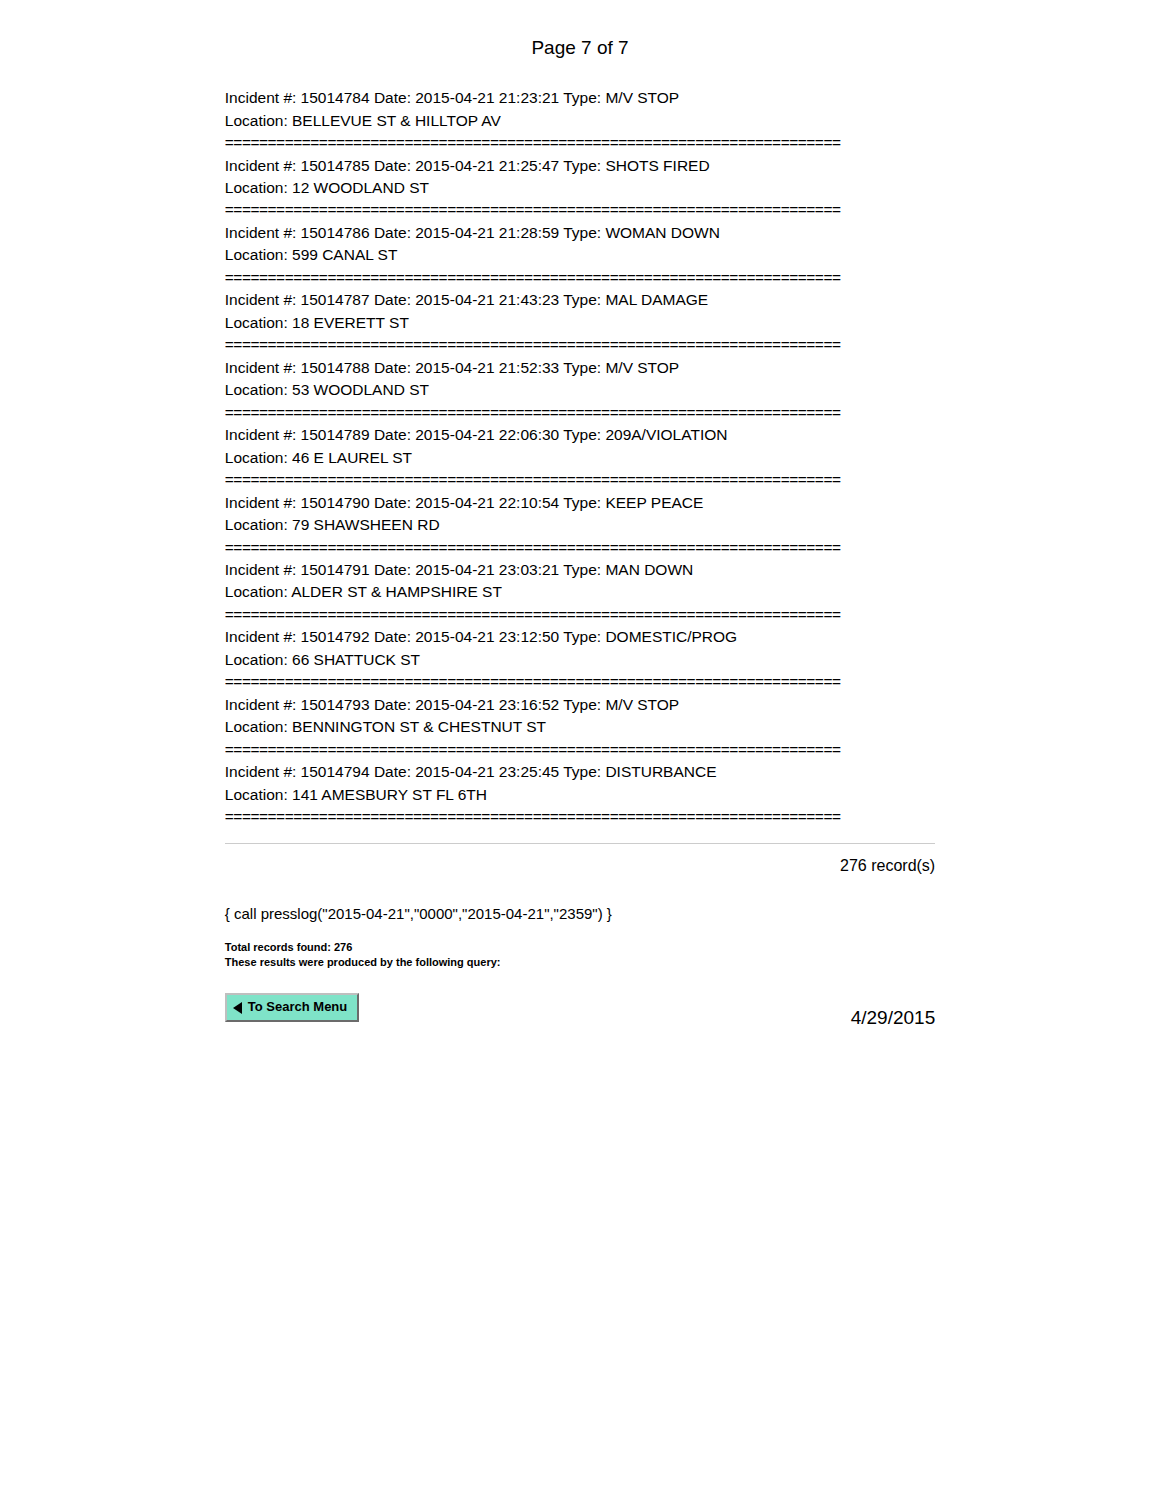Page 7 of 7
Incident #: 15014784 Date: 2015-04-21 21:23:21 Type: M/V STOP
Location: BELLEVUE ST & HILLTOP AV
========================================================================
Incident #: 15014785 Date: 2015-04-21 21:25:47 Type: SHOTS FIRED
Location: 12 WOODLAND ST
========================================================================
Incident #: 15014786 Date: 2015-04-21 21:28:59 Type: WOMAN DOWN
Location: 599 CANAL ST
========================================================================
Incident #: 15014787 Date: 2015-04-21 21:43:23 Type: MAL DAMAGE
Location: 18 EVERETT ST
========================================================================
Incident #: 15014788 Date: 2015-04-21 21:52:33 Type: M/V STOP
Location: 53 WOODLAND ST
========================================================================
Incident #: 15014789 Date: 2015-04-21 22:06:30 Type: 209A/VIOLATION
Location: 46 E LAUREL ST
========================================================================
Incident #: 15014790 Date: 2015-04-21 22:10:54 Type: KEEP PEACE
Location: 79 SHAWSHEEN RD
========================================================================
Incident #: 15014791 Date: 2015-04-21 23:03:21 Type: MAN DOWN
Location: ALDER ST & HAMPSHIRE ST
========================================================================
Incident #: 15014792 Date: 2015-04-21 23:12:50 Type: DOMESTIC/PROG
Location: 66 SHATTUCK ST
========================================================================
Incident #: 15014793 Date: 2015-04-21 23:16:52 Type: M/V STOP
Location: BENNINGTON ST & CHESTNUT ST
========================================================================
Incident #: 15014794 Date: 2015-04-21 23:25:45 Type: DISTURBANCE
Location: 141 AMESBURY ST FL 6TH
========================================================================
276 record(s)
{ call presslog("2015-04-21","0000","2015-04-21","2359") }
Total records found: 276
These results were produced by the following query:
To Search Menu
4/29/2015